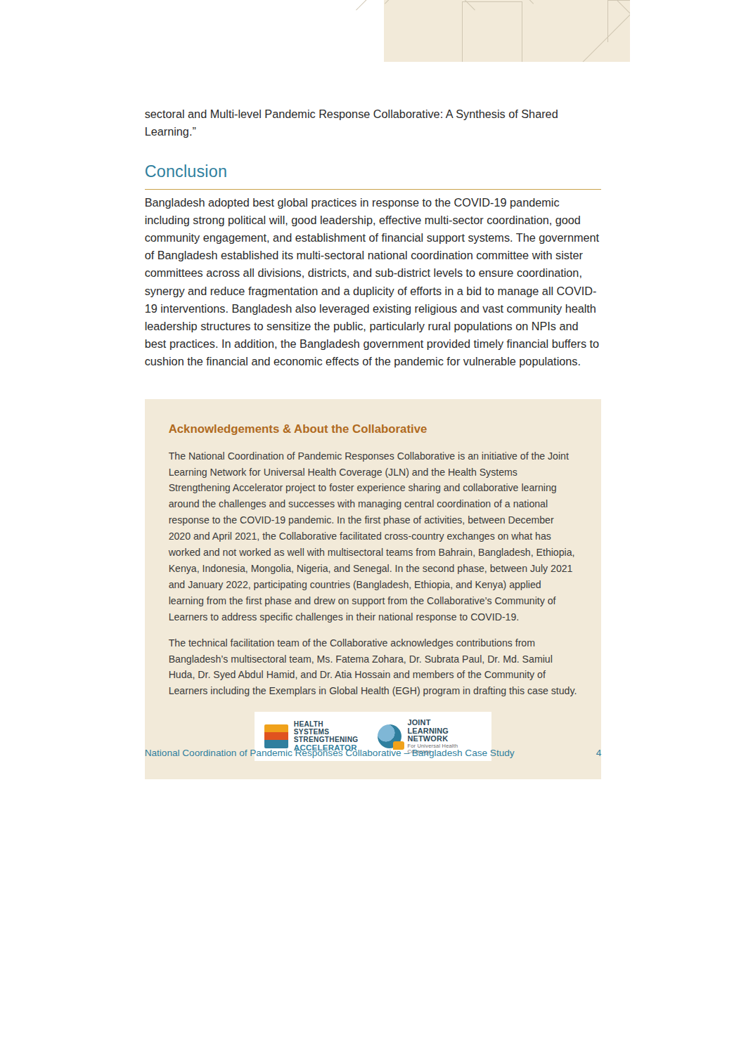sectoral and Multi-level Pandemic Response Collaborative: A Synthesis of Shared Learning.”
Conclusion
Bangladesh adopted best global practices in response to the COVID-19 pandemic including strong political will, good leadership, effective multi-sector coordination, good community engagement, and establishment of financial support systems. The government of Bangladesh established its multi-sectoral national coordination committee with sister committees across all divisions, districts, and sub-district levels to ensure coordination, synergy and reduce fragmentation and a duplicity of efforts in a bid to manage all COVID-19 interventions. Bangladesh also leveraged existing religious and vast community health leadership structures to sensitize the public, particularly rural populations on NPIs and best practices. In addition, the Bangladesh government provided timely financial buffers to cushion the financial and economic effects of the pandemic for vulnerable populations.
Acknowledgements & About the Collaborative
The National Coordination of Pandemic Responses Collaborative is an initiative of the Joint Learning Network for Universal Health Coverage (JLN) and the Health Systems Strengthening Accelerator project to foster experience sharing and collaborative learning around the challenges and successes with managing central coordination of a national response to the COVID-19 pandemic. In the first phase of activities, between December 2020 and April 2021, the Collaborative facilitated cross-country exchanges on what has worked and not worked as well with multisectoral teams from Bahrain, Bangladesh, Ethiopia, Kenya, Indonesia, Mongolia, Nigeria, and Senegal. In the second phase, between July 2021 and January 2022, participating countries (Bangladesh, Ethiopia, and Kenya) applied learning from the first phase and drew on support from the Collaborative’s Community of Learners to address specific challenges in their national response to COVID-19.
The technical facilitation team of the Collaborative acknowledges contributions from Bangladesh’s multisectoral team, Ms. Fatema Zohara, Dr. Subrata Paul, Dr. Md. Samiul Huda, Dr. Syed Abdul Hamid, and Dr. Atia Hossain and members of the Community of Learners including the Exemplars in Global Health (EGH) program in drafting this case study.
HEALTH SYSTEMS
STRENGTHENING
ACCELERATOR
JOINT
LEARNING
NETWORK
For Universal Health Coverage
National Coordination of Pandemic Responses Collaborative – Bangladesh Case Study
4